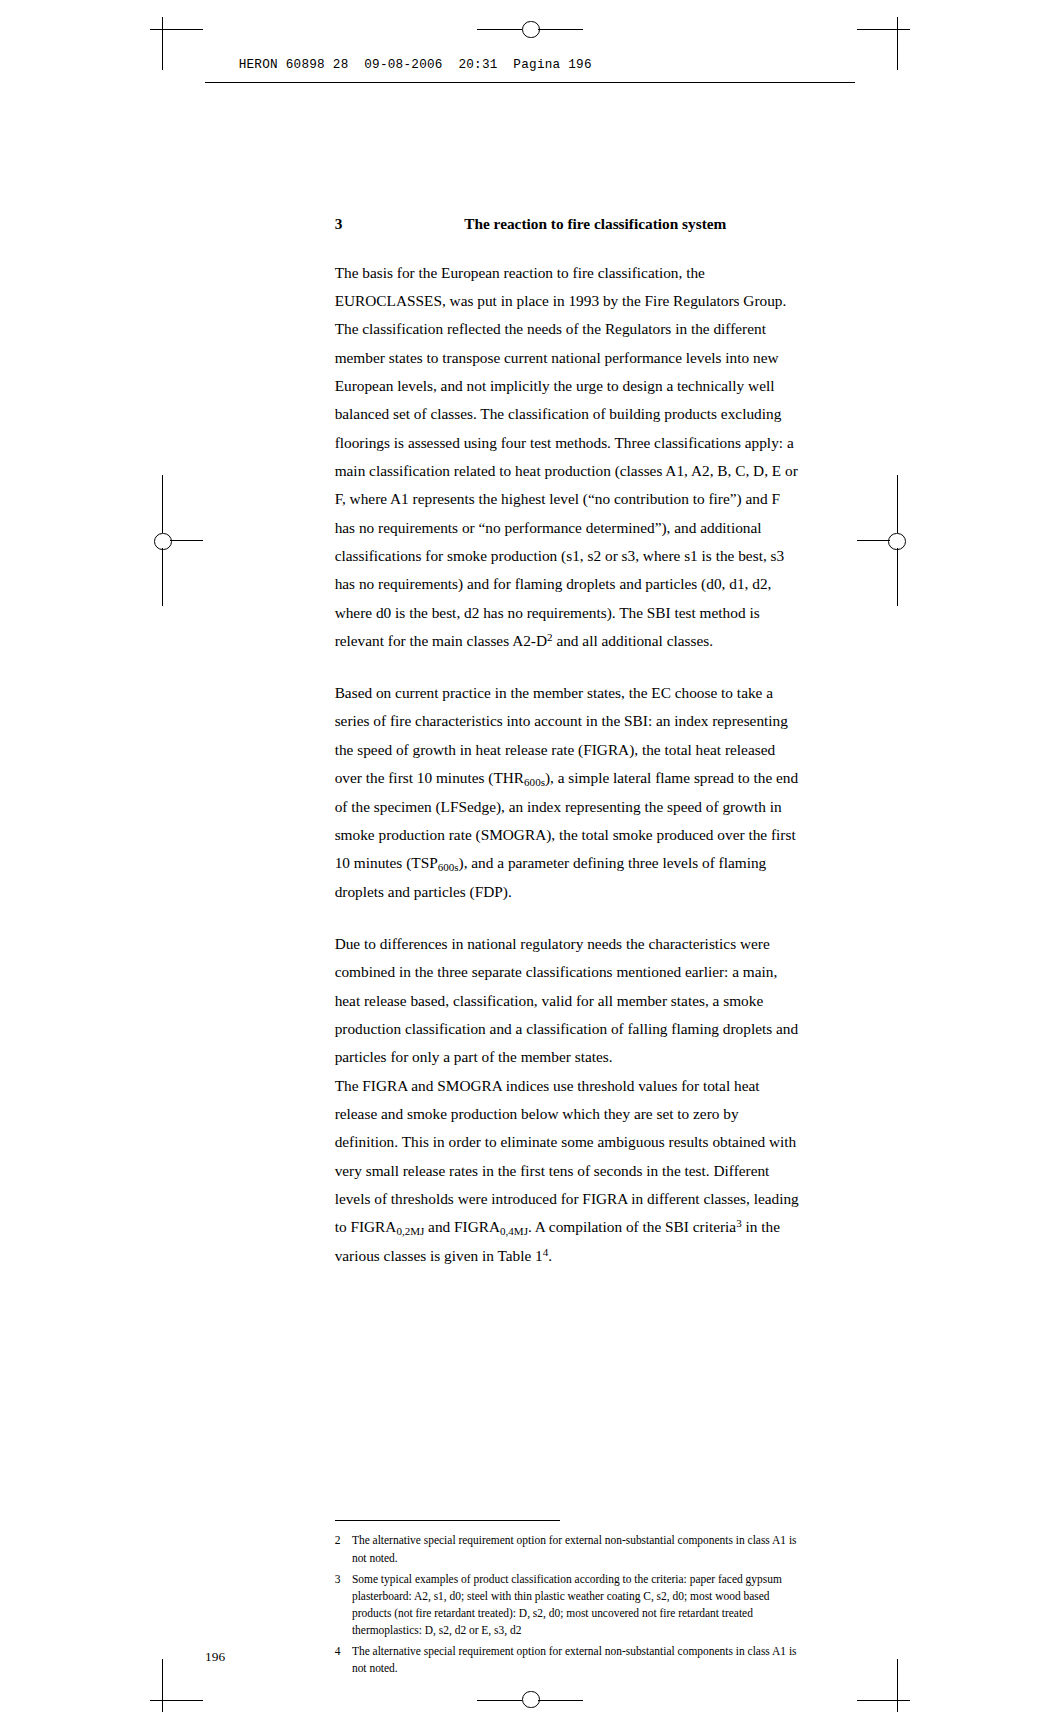HERON 60898 28 09-08-2006 20:31 Pagina 196
3 The reaction to fire classification system
The basis for the European reaction to fire classification, the EUROCLASSES, was put in place in 1993 by the Fire Regulators Group. The classification reflected the needs of the Regulators in the different member states to transpose current national performance levels into new European levels, and not implicitly the urge to design a technically well balanced set of classes. The classification of building products excluding floorings is assessed using four test methods. Three classifications apply: a main classification related to heat production (classes A1, A2, B, C, D, E or F, where A1 represents the highest level (“no contribution to fire”) and F has no requirements or “no performance determined”), and additional classifications for smoke production (s1, s2 or s3, where s1 is the best, s3 has no requirements) and for flaming droplets and particles (d0, d1, d2, where d0 is the best, d2 has no requirements). The SBI test method is relevant for the main classes A2-D2 and all additional classes.
Based on current practice in the member states, the EC choose to take a series of fire characteristics into account in the SBI: an index representing the speed of growth in heat release rate (FIGRA), the total heat released over the first 10 minutes (THR600s), a simple lateral flame spread to the end of the specimen (LFSedge), an index representing the speed of growth in smoke production rate (SMOGRA), the total smoke produced over the first 10 minutes (TSP600s), and a parameter defining three levels of flaming droplets and particles (FDP).
Due to differences in national regulatory needs the characteristics were combined in the three separate classifications mentioned earlier: a main, heat release based, classification, valid for all member states, a smoke production classification and a classification of falling flaming droplets and particles for only a part of the member states.
The FIGRA and SMOGRA indices use threshold values for total heat release and smoke production below which they are set to zero by definition. This in order to eliminate some ambiguous results obtained with very small release rates in the first tens of seconds in the test. Different levels of thresholds were introduced for FIGRA in different classes, leading to FIGRA0,2MJ and FIGRA0,4MJ. A compilation of the SBI criteria3 in the various classes is given in Table 14.
2
The alternative special requirement option for external non-substantial components in class A1 is not noted.
3
Some typical examples of product classification according to the criteria: paper faced gypsum plasterboard: A2, s1, d0; steel with thin plastic weather coating C, s2, d0; most wood based products (not fire retardant treated): D, s2, d0; most uncovered not fire retardant treated thermoplastics: D, s2, d2 or E, s3, d2
4
The alternative special requirement option for external non-substantial components in class A1 is not noted.
196